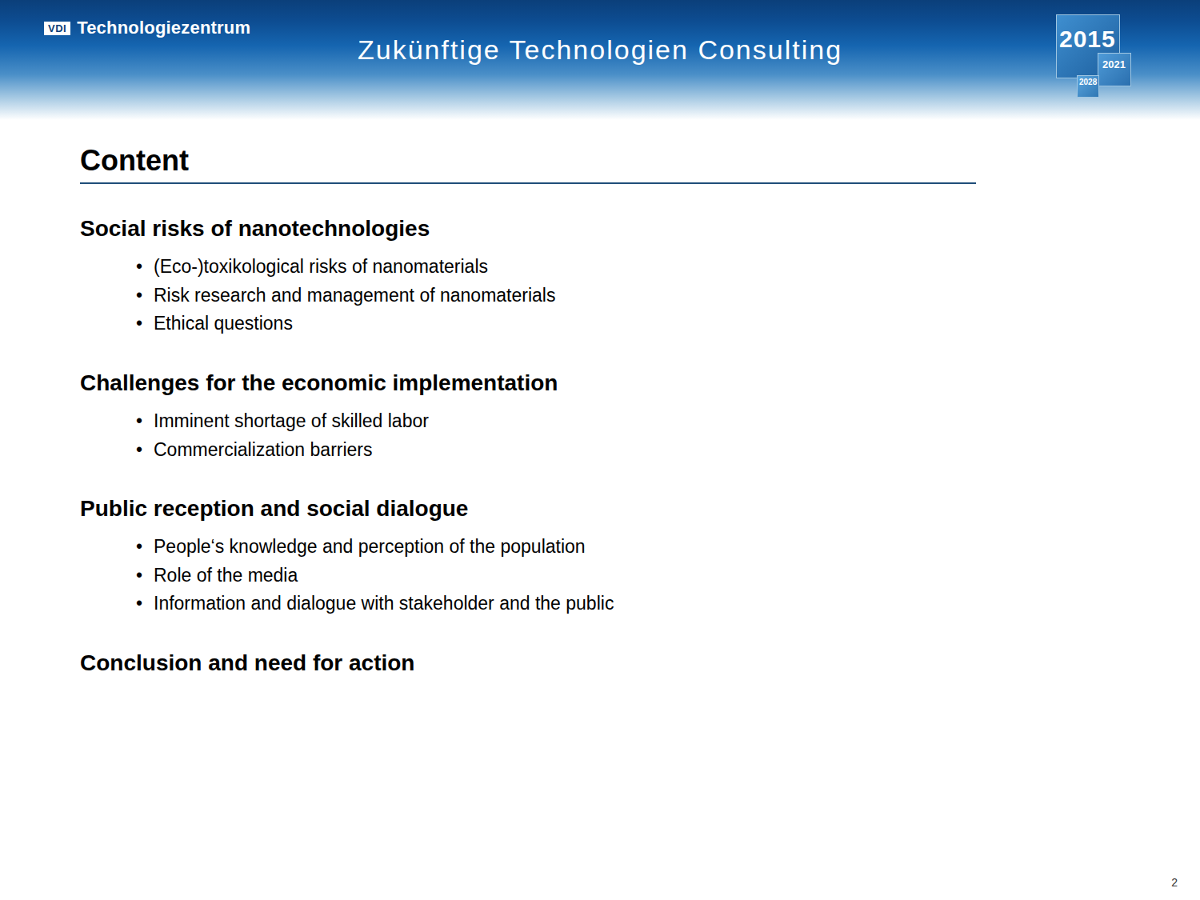VDI Technologiezentrum
Zukünftige Technologien Consulting
2015 2021 2028
Content
Social risks of nanotechnologies
(Eco-)toxikological risks of nanomaterials
Risk research and management of nanomaterials
Ethical questions
Challenges for the economic implementation
Imminent shortage of skilled labor
Commercialization barriers
Public reception and social dialogue
People‘s knowledge and perception of the population
Role of the media
Information and dialogue with stakeholder and the public
Conclusion and need for action
2